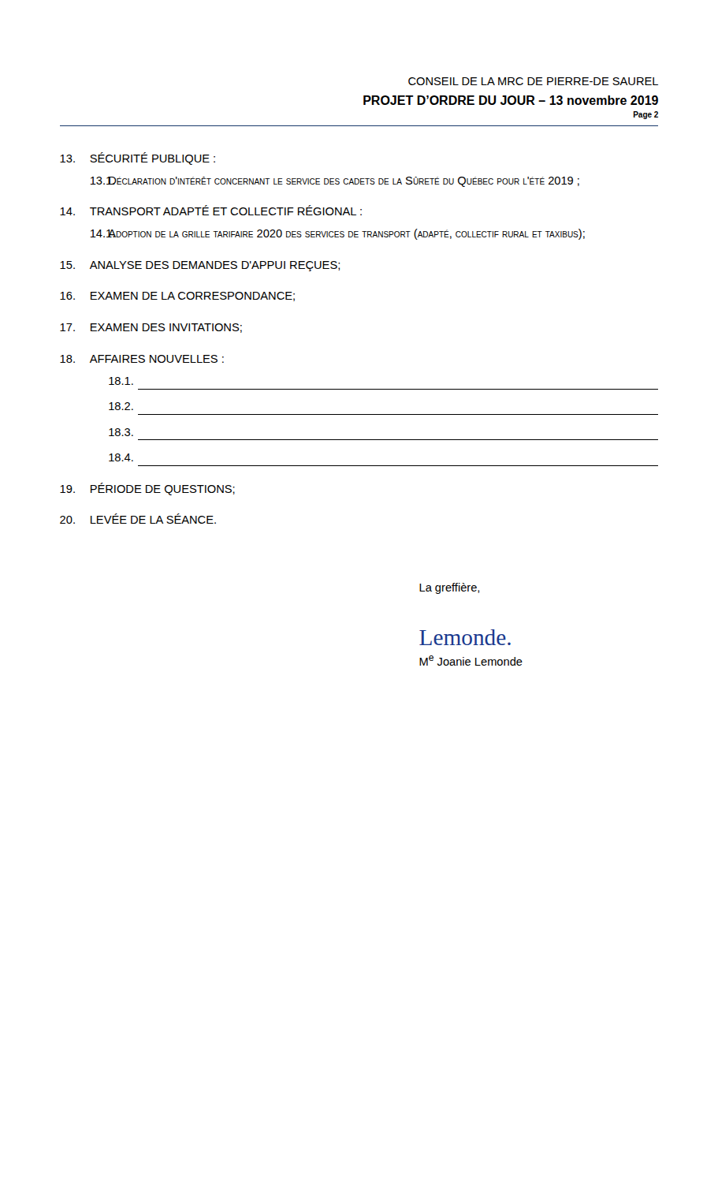CONSEIL DE LA MRC DE PIERRE-DE SAUREL
PROJET D’ORDRE DU JOUR – 13 novembre 2019
Page 2
13. SÉCURITÉ PUBLIQUE :
13.1. Déclaration d'intérêt concernant le service des cadets de la Sûreté du Québec pour l'été 2019 ;
14. TRANSPORT ADAPTÉ ET COLLECTIF RÉGIONAL :
14.1. Adoption de la grille tarifaire 2020 des services de transport (adapté, collectif rural et taxibus);
15. ANALYSE DES DEMANDES D'APPUI REÇUES;
16. EXAMEN DE LA CORRESPONDANCE;
17. EXAMEN DES INVITATIONS;
18. AFFAIRES NOUVELLES :
18.1.
18.2.
18.3.
18.4.
19. PÉRIODE DE QUESTIONS;
20. LEVÉE DE LA SÉANCE.
La greffière,
Lemonde.
Me Joanie Lemonde